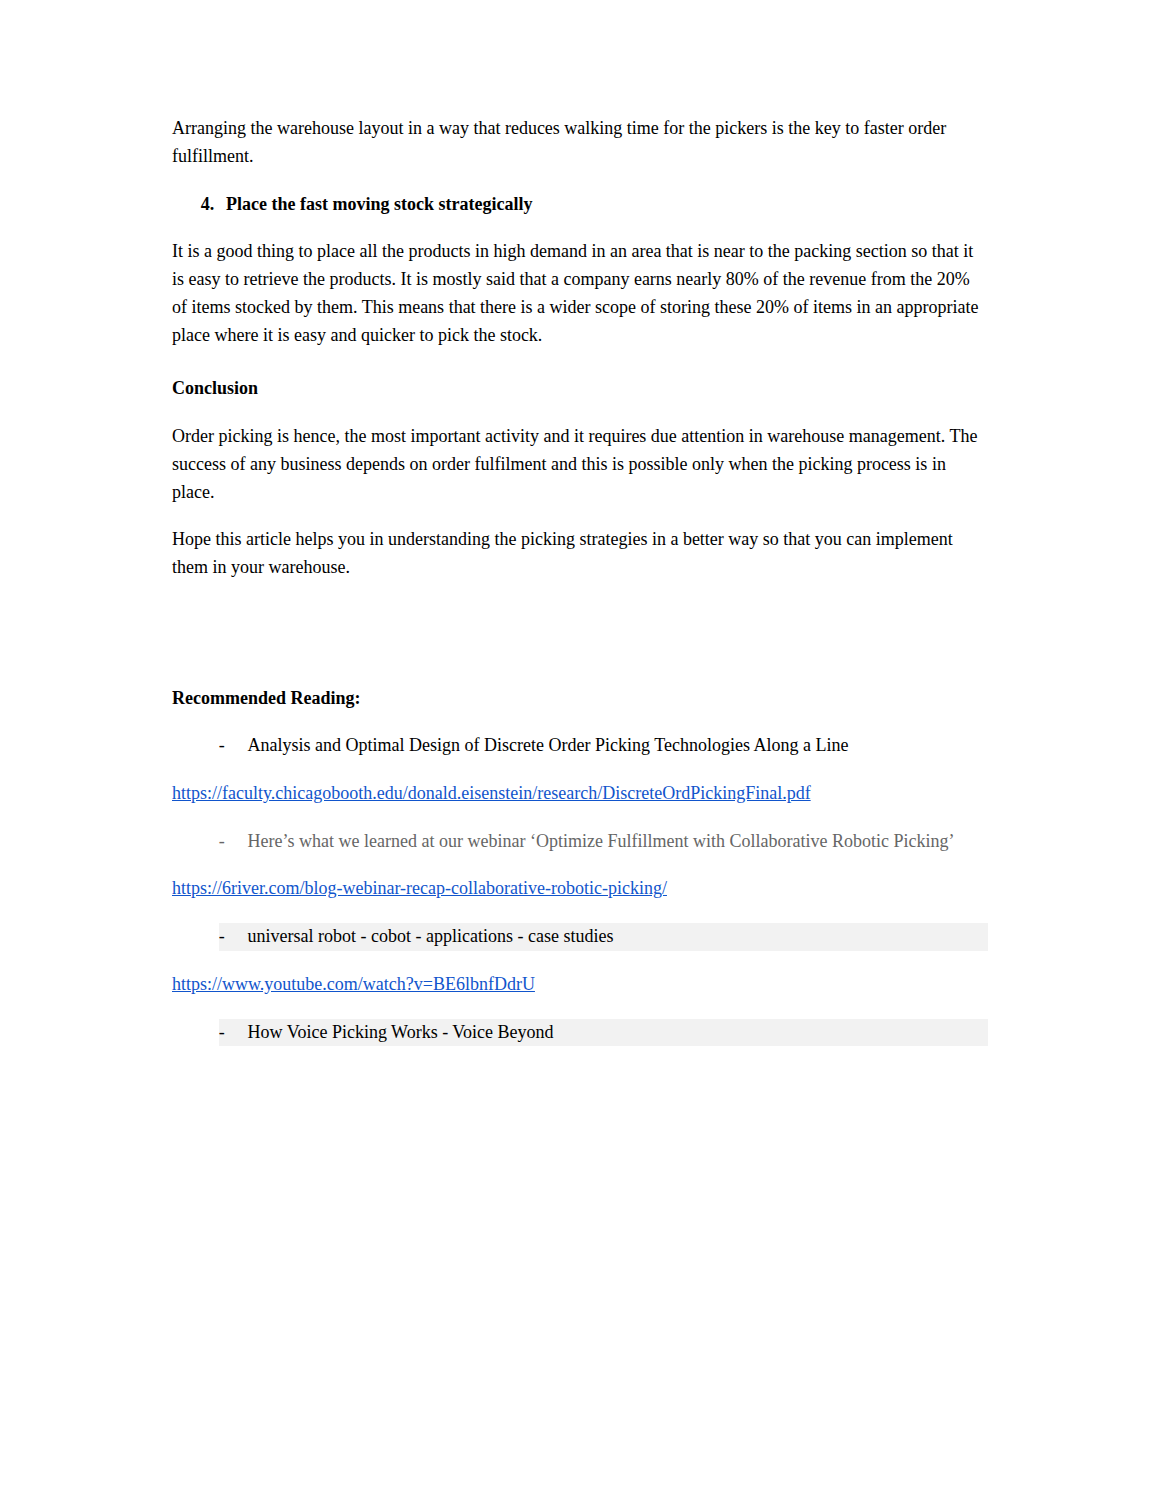Arranging the warehouse layout in a way that reduces walking time for the pickers is the key to faster order fulfillment.
Place the fast moving stock strategically
It is a good thing to place all the products in high demand in an area that is near to the packing section so that it is easy to retrieve the products. It is mostly said that a company earns nearly 80% of the revenue from the 20% of items stocked by them. This means that there is a wider scope of storing these 20% of items in an appropriate place where it is easy and quicker to pick the stock.
Conclusion
Order picking is hence, the most important activity and it requires due attention in warehouse management. The success of any business depends on order fulfilment and this is possible only when the picking process is in place.
Hope this article helps you in understanding the picking strategies in a better way so that you can implement them in your warehouse.
Recommended Reading:
Analysis and Optimal Design of Discrete Order Picking Technologies Along a Line
https://faculty.chicagobooth.edu/donald.eisenstein/research/DiscreteOrdPickingFinal.pdf
Here’s what we learned at our webinar ‘Optimize Fulfillment with Collaborative Robotic Picking’
https://6river.com/blog-webinar-recap-collaborative-robotic-picking/
universal robot - cobot - applications - case studies
https://www.youtube.com/watch?v=BE6lbnfDdrU
How Voice Picking Works - Voice Beyond